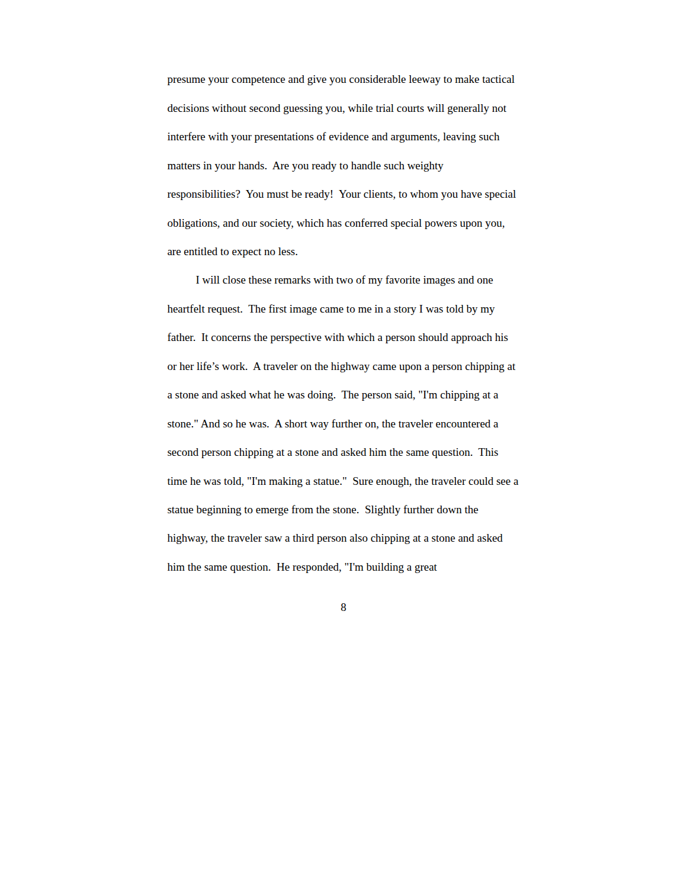presume your competence and give you considerable leeway to make tactical decisions without second guessing you, while trial courts will generally not interfere with your presentations of evidence and arguments, leaving such matters in your hands. Are you ready to handle such weighty responsibilities? You must be ready! Your clients, to whom you have special obligations, and our society, which has conferred special powers upon you, are entitled to expect no less.
I will close these remarks with two of my favorite images and one heartfelt request. The first image came to me in a story I was told by my father. It concerns the perspective with which a person should approach his or her life’s work. A traveler on the highway came upon a person chipping at a stone and asked what he was doing. The person said, "I'm chipping at a stone." And so he was. A short way further on, the traveler encountered a second person chipping at a stone and asked him the same question. This time he was told, "I'm making a statue." Sure enough, the traveler could see a statue beginning to emerge from the stone. Slightly further down the highway, the traveler saw a third person also chipping at a stone and asked him the same question. He responded, "I'm building a great
8